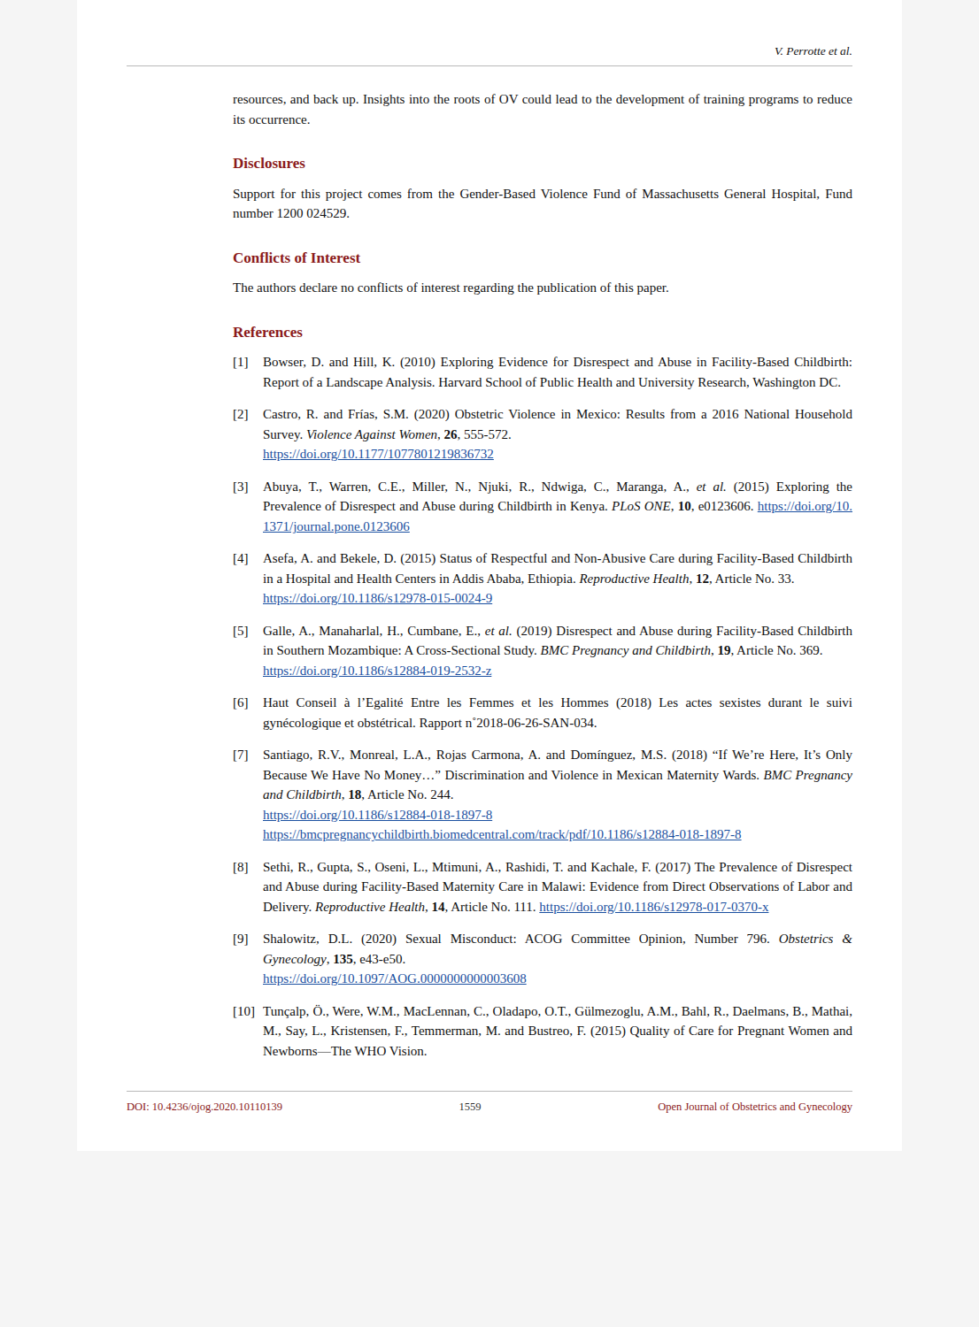V. Perrotte et al.
resources, and back up. Insights into the roots of OV could lead to the development of training programs to reduce its occurrence.
Disclosures
Support for this project comes from the Gender-Based Violence Fund of Massachusetts General Hospital, Fund number 1200 024529.
Conflicts of Interest
The authors declare no conflicts of interest regarding the publication of this paper.
References
[1] Bowser, D. and Hill, K. (2010) Exploring Evidence for Disrespect and Abuse in Facility-Based Childbirth: Report of a Landscape Analysis. Harvard School of Public Health and University Research, Washington DC.
[2] Castro, R. and Frías, S.M. (2020) Obstetric Violence in Mexico: Results from a 2016 National Household Survey. Violence Against Women, 26, 555-572. https://doi.org/10.1177/1077801219836732
[3] Abuya, T., Warren, C.E., Miller, N., Njuki, R., Ndwiga, C., Maranga, A., et al. (2015) Exploring the Prevalence of Disrespect and Abuse during Childbirth in Kenya. PLoS ONE, 10, e0123606. https://doi.org/10.1371/journal.pone.0123606
[4] Asefa, A. and Bekele, D. (2015) Status of Respectful and Non-Abusive Care during Facility-Based Childbirth in a Hospital and Health Centers in Addis Ababa, Ethiopia. Reproductive Health, 12, Article No. 33. https://doi.org/10.1186/s12978-015-0024-9
[5] Galle, A., Manaharlal, H., Cumbane, E., et al. (2019) Disrespect and Abuse during Facility-Based Childbirth in Southern Mozambique: A Cross-Sectional Study. BMC Pregnancy and Childbirth, 19, Article No. 369. https://doi.org/10.1186/s12884-019-2532-z
[6] Haut Conseil à l’Egalité Entre les Femmes et les Hommes (2018) Les actes sexistes durant le suivi gynécologique et obstétrical. Rapport n˚2018-06-26-SAN-034.
[7] Santiago, R.V., Monreal, L.A., Rojas Carmona, A. and Domínguez, M.S. (2018) “If We’re Here, It’s Only Because We Have No Money…” Discrimination and Violence in Mexican Maternity Wards. BMC Pregnancy and Childbirth, 18, Article No. 244. https://doi.org/10.1186/s12884-018-1897-8 https://bmcpregnancychildbirth.biomedcentral.com/track/pdf/10.1186/s12884-018-1897-8
[8] Sethi, R., Gupta, S., Oseni, L., Mtimuni, A., Rashidi, T. and Kachale, F. (2017) The Prevalence of Disrespect and Abuse during Facility-Based Maternity Care in Malawi: Evidence from Direct Observations of Labor and Delivery. Reproductive Health, 14, Article No. 111. https://doi.org/10.1186/s12978-017-0370-x
[9] Shalowitz, D.L. (2020) Sexual Misconduct: ACOG Committee Opinion, Number 796. Obstetrics & Gynecology, 135, e43-e50. https://doi.org/10.1097/AOG.0000000000003608
[10] Tunçalp, Ö., Were, W.M., MacLennan, C., Oladapo, O.T., Gülmezoglu, A.M., Bahl, R., Daelmans, B., Mathai, M., Say, L., Kristensen, F., Temmerman, M. and Bustreo, F. (2015) Quality of Care for Pregnant Women and Newborns—The WHO Vision.
DOI: 10.4236/ojog.2020.10110139
1559
Open Journal of Obstetrics and Gynecology